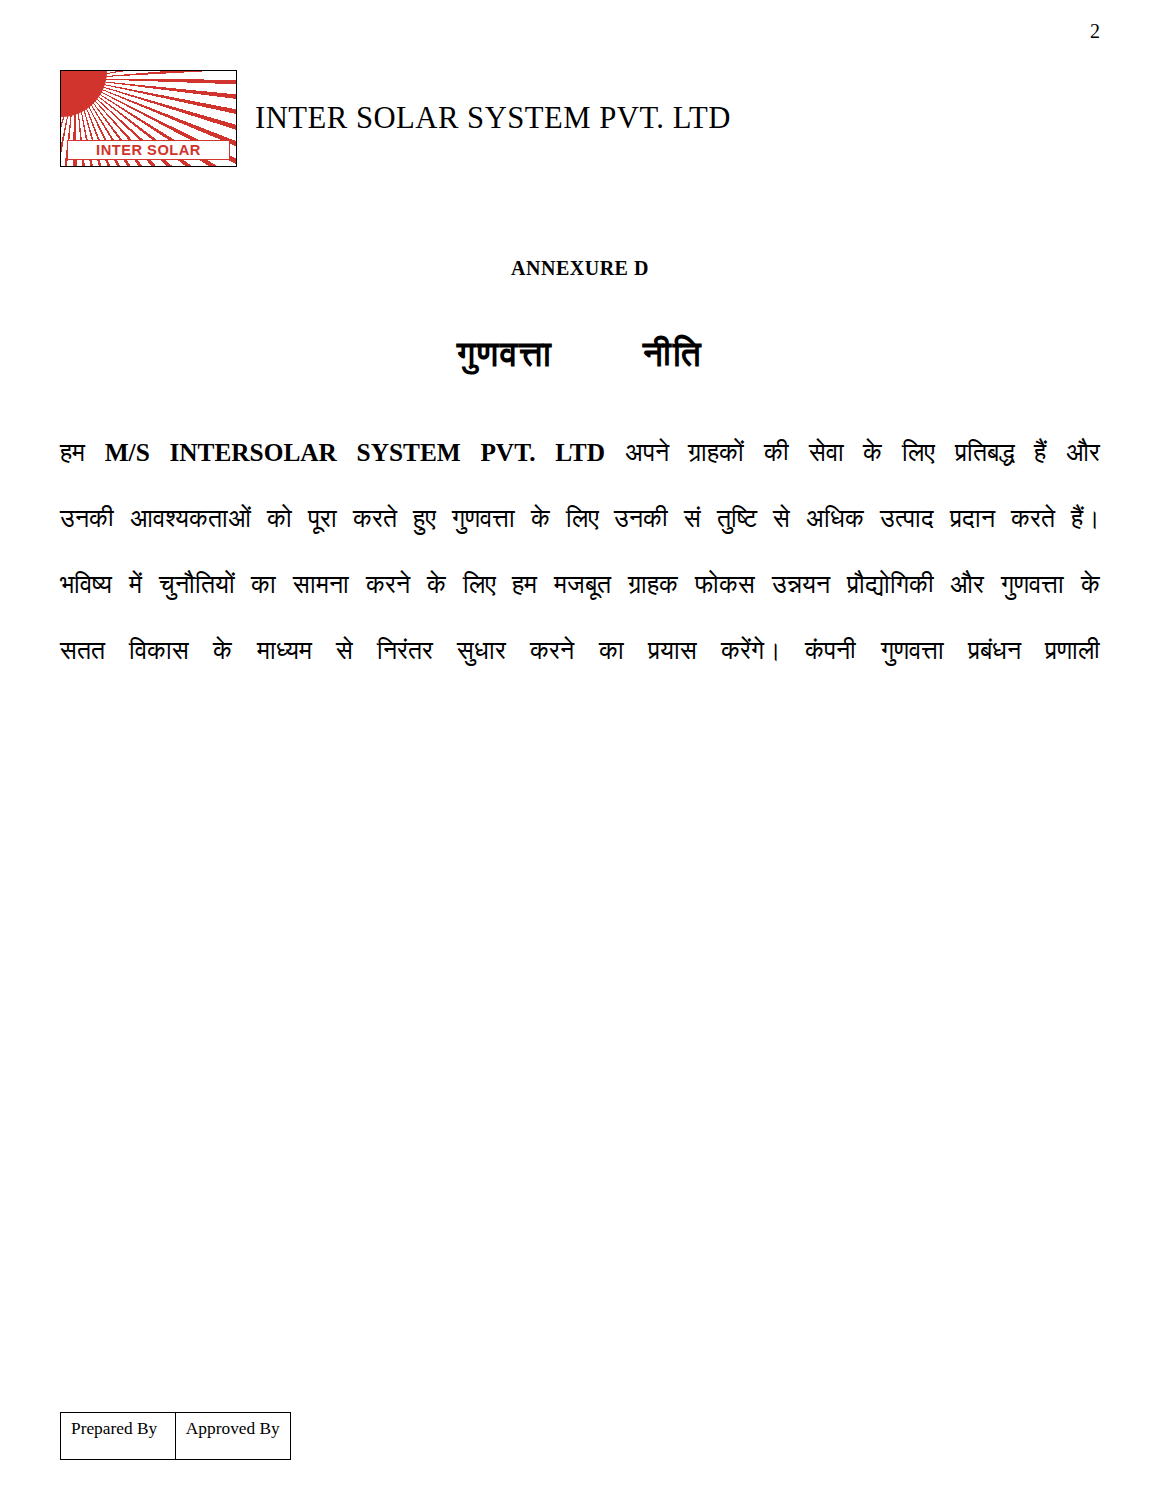2
INTER SOLAR
INTER SOLAR SYSTEM PVT. LTD
ANNEXURE D
गुणवत्ता नीति
हम M/S INTERSOLAR SYSTEM PVT. LTD अपने ग्राहकों की सेवा के लिए प्रतिबद्ध हैं और उनकी आवश्यकताओं को पूरा करते हुए गुणवत्ता के लिए उनकी सं तुष्टि से अधिक उत्पाद प्रदान करते हैं। भविष्य में चुनौतियों का सामना करने के लिए हम मजबूत ग्राहक फोकस उन्नयन प्रौद्योगिकी और गुणवत्ता के सतत विकास के माध्यम से निरंतर सुधार करने का प्रयास करेंगे। कंपनी गुणवत्ता प्रबंधन प्रणाली
| Prepared By | Approved By |